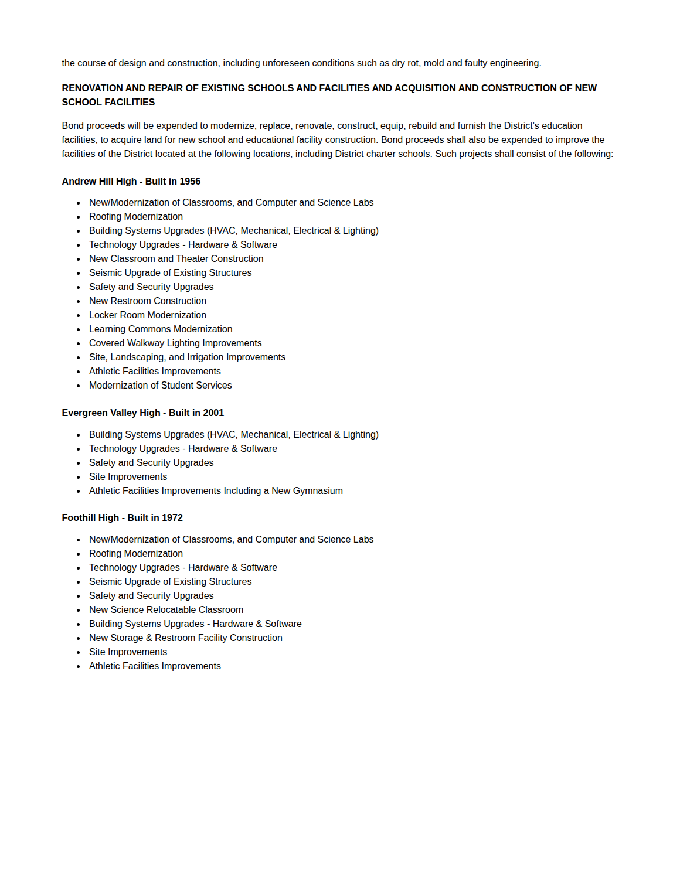the course of design and construction, including unforeseen conditions such as dry rot, mold and faulty engineering.
RENOVATION AND REPAIR OF EXISTING SCHOOLS AND FACILITIES AND ACQUISITION AND CONSTRUCTION OF NEW SCHOOL FACILITIES
Bond proceeds will be expended to modernize, replace, renovate, construct, equip, rebuild and furnish the District's education facilities, to acquire land for new school and educational facility construction. Bond proceeds shall also be expended to improve the facilities of the District located at the following locations, including District charter schools. Such projects shall consist of the following:
Andrew Hill High - Built in 1956
New/Modernization of Classrooms, and Computer and Science Labs
Roofing Modernization
Building Systems Upgrades (HVAC, Mechanical, Electrical & Lighting)
Technology Upgrades - Hardware & Software
New Classroom and Theater Construction
Seismic Upgrade of Existing Structures
Safety and Security Upgrades
New Restroom Construction
Locker Room Modernization
Learning Commons Modernization
Covered Walkway Lighting Improvements
Site, Landscaping, and Irrigation Improvements
Athletic Facilities Improvements
Modernization of Student Services
Evergreen Valley High - Built in 2001
Building Systems Upgrades (HVAC, Mechanical, Electrical & Lighting)
Technology Upgrades - Hardware & Software
Safety and Security Upgrades
Site Improvements
Athletic Facilities Improvements Including a New Gymnasium
Foothill High - Built in 1972
New/Modernization of Classrooms, and Computer and Science Labs
Roofing Modernization
Technology Upgrades - Hardware & Software
Seismic Upgrade of Existing Structures
Safety and Security Upgrades
New Science Relocatable Classroom
Building Systems Upgrades - Hardware & Software
New Storage & Restroom Facility Construction
Site Improvements
Athletic Facilities Improvements